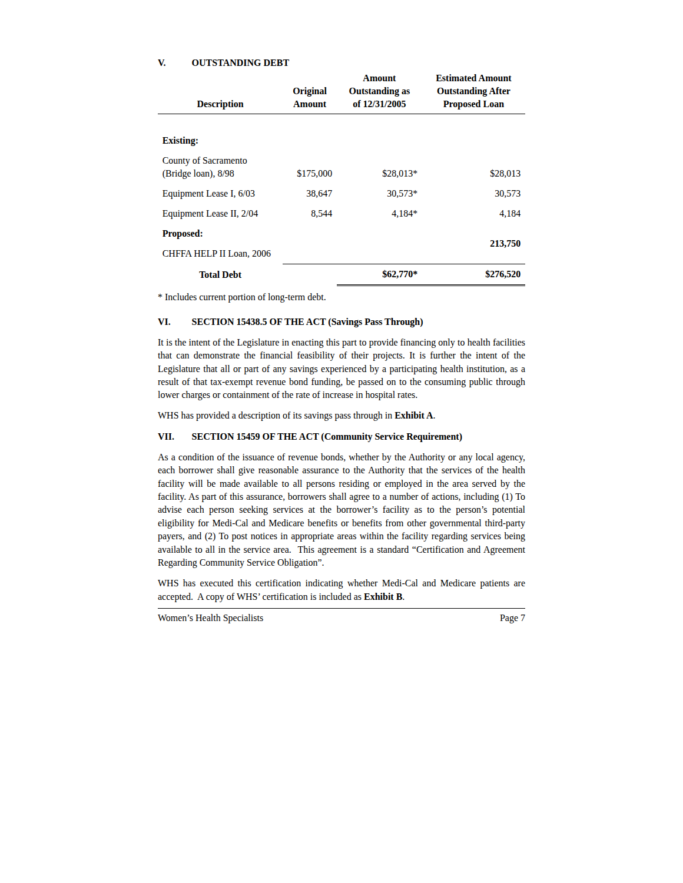V. OUTSTANDING DEBT
| Description | Original Amount | Amount Outstanding as of 12/31/2005 | Estimated Amount Outstanding After Proposed Loan |
| --- | --- | --- | --- |
| Existing: | | | |
| County of Sacramento (Bridge loan), 8/98 | $175,000 | $28,013* | $28,013 |
| Equipment Lease I, 6/03 | 38,647 | 30,573* | 30,573 |
| Equipment Lease II, 2/04 | 8,544 | 4,184* | 4,184 |
| Proposed: | | | 213,750 |
| CHFFA HELP II Loan, 2006 | | |
| Total Debt | | $62,770* | $276,520 |
* Includes current portion of long-term debt.
VI. SECTION 15438.5 OF THE ACT (Savings Pass Through)
It is the intent of the Legislature in enacting this part to provide financing only to health facilities that can demonstrate the financial feasibility of their projects. It is further the intent of the Legislature that all or part of any savings experienced by a participating health institution, as a result of that tax-exempt revenue bond funding, be passed on to the consuming public through lower charges or containment of the rate of increase in hospital rates.
WHS has provided a description of its savings pass through in Exhibit A.
VII. SECTION 15459 OF THE ACT (Community Service Requirement)
As a condition of the issuance of revenue bonds, whether by the Authority or any local agency, each borrower shall give reasonable assurance to the Authority that the services of the health facility will be made available to all persons residing or employed in the area served by the facility. As part of this assurance, borrowers shall agree to a number of actions, including (1) To advise each person seeking services at the borrower’s facility as to the person’s potential eligibility for Medi-Cal and Medicare benefits or benefits from other governmental third-party payers, and (2) To post notices in appropriate areas within the facility regarding services being available to all in the service area. This agreement is a standard “Certification and Agreement Regarding Community Service Obligation”.
WHS has executed this certification indicating whether Medi-Cal and Medicare patients are accepted. A copy of WHS’ certification is included as Exhibit B.
Women’s Health Specialists Page 7